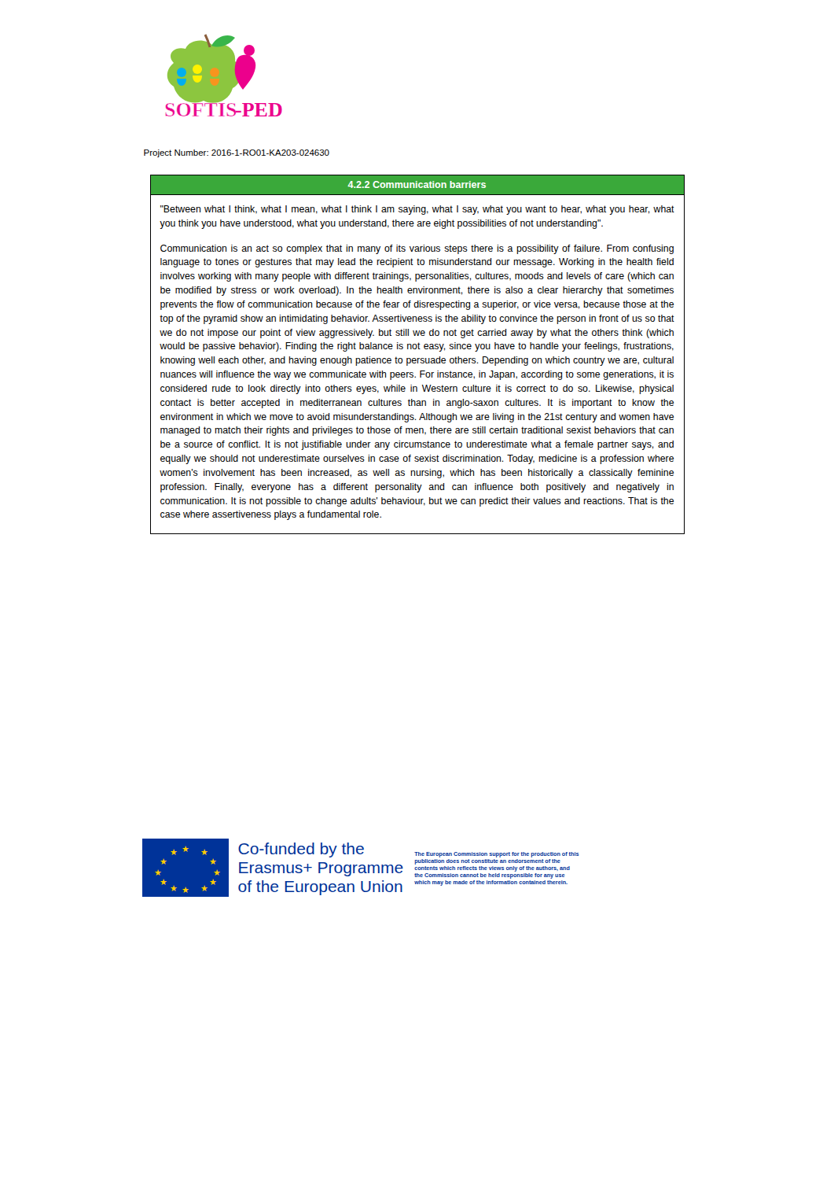SOFTIS -PED
Project Number: 2016-1-RO01-KA203-024630
4.2.2 Communication barriers
"Between what I think, what I mean, what I think I am saying, what I say, what you want to hear, what you hear, what you think you have understood, what you understand, there are eight possibilities of not understanding".
Communication is an act so complex that in many of its various steps there is a possibility of failure. From confusing language to tones or gestures that may lead the recipient to misunderstand our message. Working in the health field involves working with many people with different trainings, personalities, cultures, moods and levels of care (which can be modified by stress or work overload). In the health environment, there is also a clear hierarchy that sometimes prevents the flow of communication because of the fear of disrespecting a superior, or vice versa, because those at the top of the pyramid show an intimidating behavior. Assertiveness is the ability to convince the person in front of us so that we do not impose our point of view aggressively. but still we do not get carried away by what the others think (which would be passive behavior). Finding the right balance is not easy, since you have to handle your feelings, frustrations, knowing well each other, and having enough patience to persuade others. Depending on which country we are, cultural nuances will influence the way we communicate with peers. For instance, in Japan, according to some generations, it is considered rude to look directly into others eyes, while in Western culture it is correct to do so. Likewise, physical contact is better accepted in mediterranean cultures than in anglo-saxon cultures. It is important to know the environment in which we move to avoid misunderstandings. Although we are living in the 21st century and women have managed to match their rights and privileges to those of men, there are still certain traditional sexist behaviors that can be a source of conflict. It is not justifiable under any circumstance to underestimate what a female partner says, and equally we should not underestimate ourselves in case of sexist discrimination. Today, medicine is a profession where women's involvement has been increased, as well as nursing, which has been historically a classically feminine profession. Finally, everyone has a different personality and can influence both positively and negatively in communication. It is not possible to change adults' behaviour, but we can predict their values and reactions. That is the case where assertiveness plays a fundamental role.
★ ★ ★ ★ ★ ★ ★ ★ ★ ★ ★ ★
Co-funded by the
Erasmus+ Programme
of the European Union
The European Commission support for the production of this publication does not constitute an endorsement of the contents which reflects the views only of the authors, and the Commission cannot be held responsible for any use which may be made of the information contained therein.